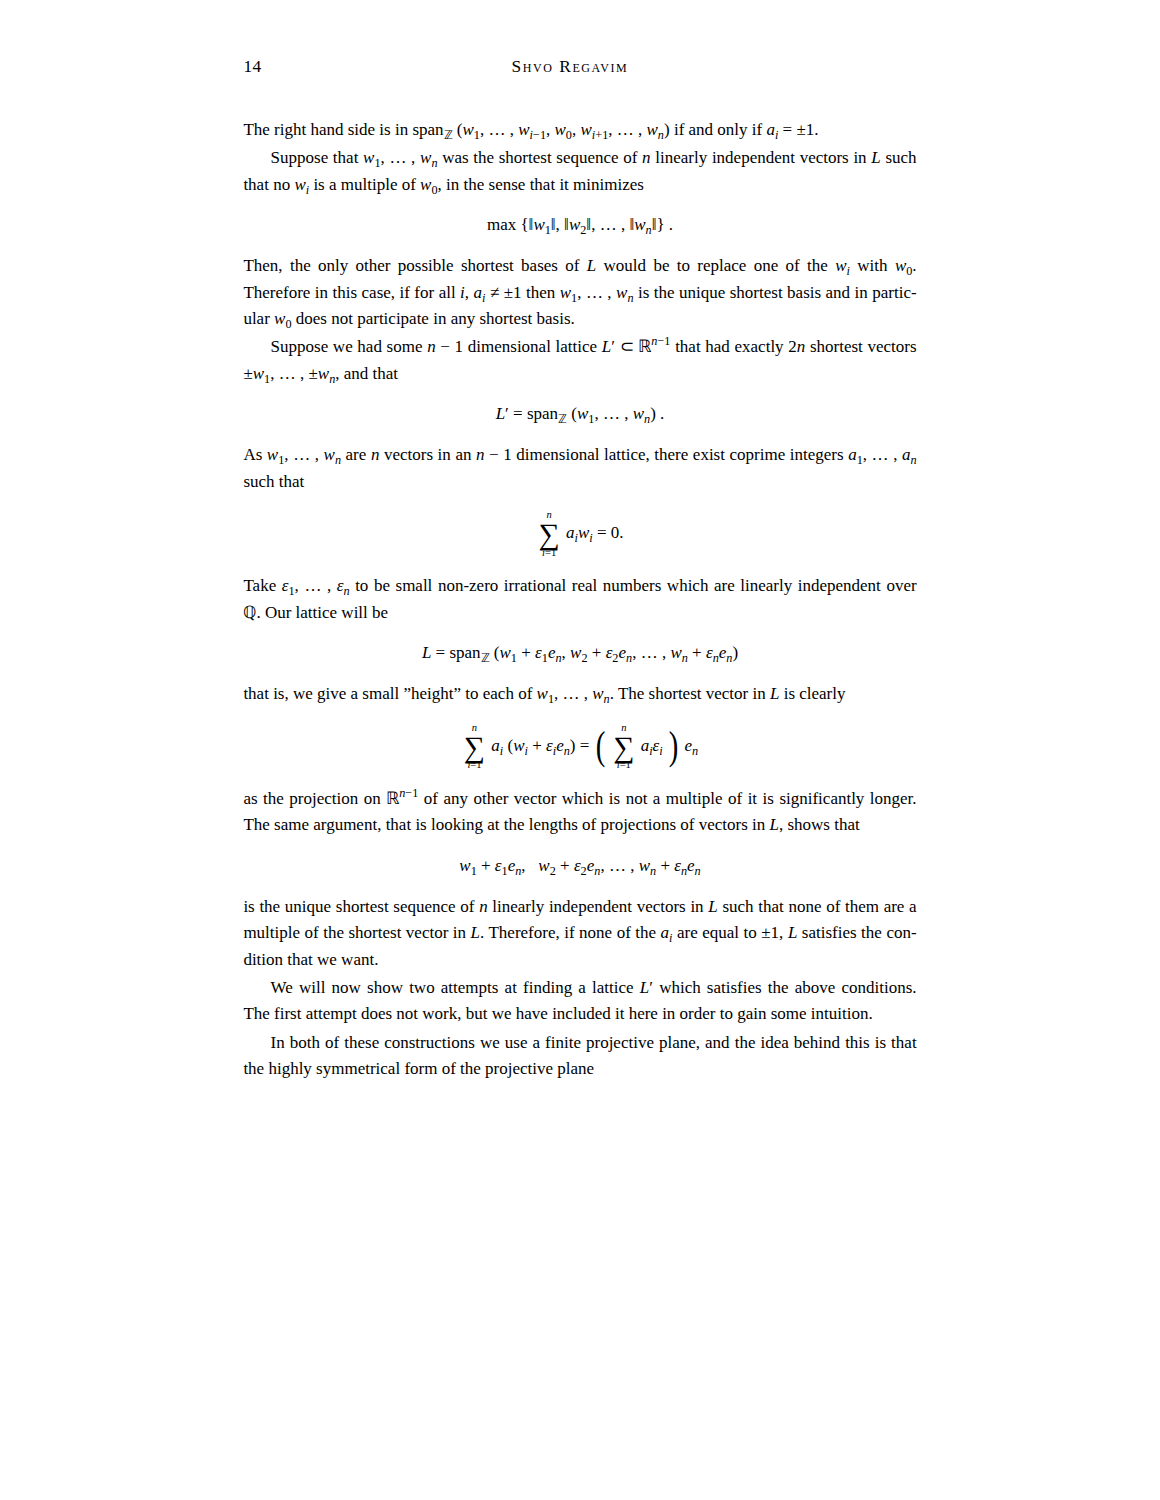14 Shvo Regavim
The right hand side is in spanℤ (w1, … , wi−1, w0, wi+1, … , wn) if and only if ai = ±1.
Suppose that w1, … , wn was the shortest sequence of n linearly independent vectors in L such that no wi is a multiple of w0, in the sense that it minimizes
max {‖w1‖, ‖w2‖, … , ‖wn‖} .
Then, the only other possible shortest bases of L would be to replace one of the wi with w0. Therefore in this case, if for all i, ai ≠ ±1 then w1, … , wn is the unique shortest basis and in particular w0 does not participate in any shortest basis.
Suppose we had some n − 1 dimensional lattice L′ ⊂ ℝn−1 that had exactly 2n shortest vectors ±w1, … , ±wn, and that
L′ = spanℤ (w1, … , wn) .
As w1, … , wn are n vectors in an n − 1 dimensional lattice, there exist coprime integers a1, … , an such that
n∑i=1 aiwi = 0.
Take ε1, … , εn to be small non-zero irrational real numbers which are linearly independent over ℚ. Our lattice will be
L = spanℤ (w1 + ε1en, w2 + ε2en, … , wn + εnen)
that is, we give a small ”height” to each of w1, … , wn. The shortest vector in L is clearly
n∑i=1 ai (wi + εien) = ( n∑i=1 aiεi ) en
as the projection on ℝn−1 of any other vector which is not a multiple of it is significantly longer. The same argument, that is looking at the lengths of projections of vectors in L, shows that
w1 + ε1en, w2 + ε2en, … , wn + εnen
is the unique shortest sequence of n linearly independent vectors in L such that none of them are a multiple of the shortest vector in L. Therefore, if none of the ai are equal to ±1, L satisfies the condition that we want.
We will now show two attempts at finding a lattice L′ which satisfies the above conditions. The first attempt does not work, but we have included it here in order to gain some intuition.
In both of these constructions we use a finite projective plane, and the idea behind this is that the highly symmetrical form of the projective plane